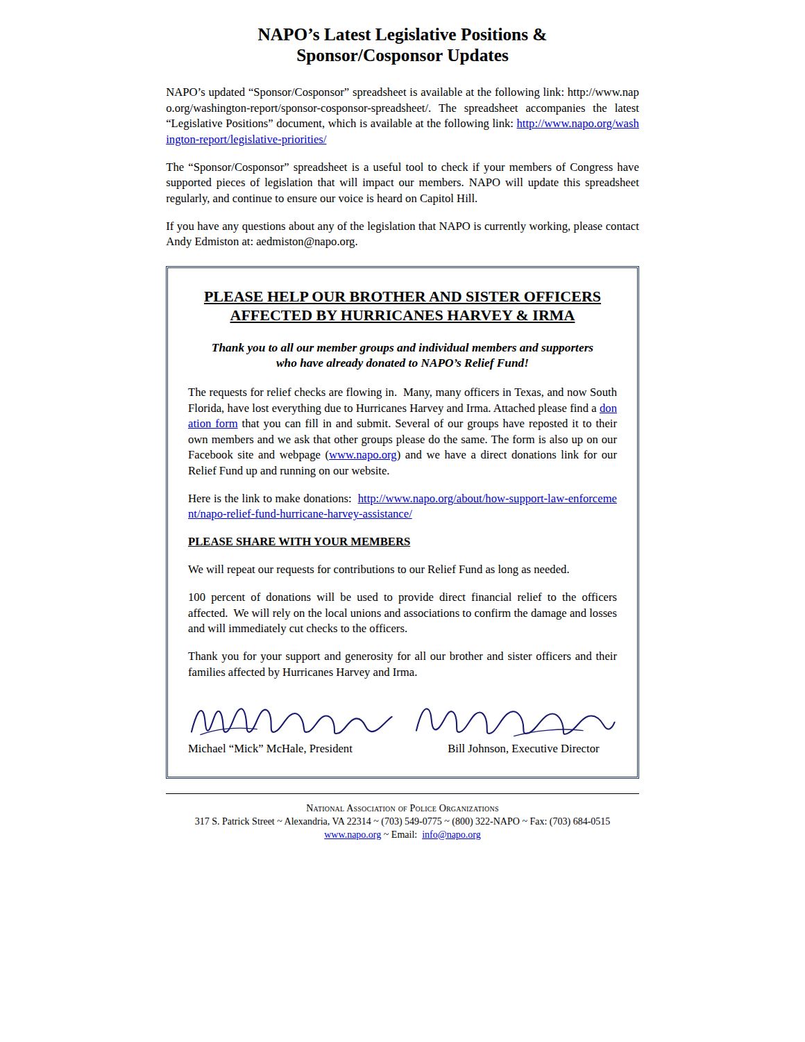NAPO’s Latest Legislative Positions &
Sponsor/Cosponsor Updates
NAPO’s updated “Sponsor/Cosponsor” spreadsheet is available at the following link: http://www.napo.org/washington-report/sponsor-cosponsor-spreadsheet/. The spreadsheet accompanies the latest “Legislative Positions” document, which is available at the following link: http://www.napo.org/washington-report/legislative-priorities/
The “Sponsor/Cosponsor” spreadsheet is a useful tool to check if your members of Congress have supported pieces of legislation that will impact our members. NAPO will update this spreadsheet regularly, and continue to ensure our voice is heard on Capitol Hill.
If you have any questions about any of the legislation that NAPO is currently working, please contact Andy Edmiston at: aedmiston@napo.org.
PLEASE HELP OUR BROTHER AND SISTER OFFICERS
AFFECTED BY HURRICANES HARVEY & IRMA
Thank you to all our member groups and individual members and supporters
who have already donated to NAPO’s Relief Fund!
The requests for relief checks are flowing in. Many, many officers in Texas, and now South Florida, have lost everything due to Hurricanes Harvey and Irma. Attached please find a donation form that you can fill in and submit. Several of our groups have reposted it to their own members and we ask that other groups please do the same. The form is also up on our Facebook site and webpage (www.napo.org) and we have a direct donations link for our Relief Fund up and running on our website.
Here is the link to make donations: http://www.napo.org/about/how-support-law-enforcement/napo-relief-fund-hurricane-harvey-assistance/
PLEASE SHARE WITH YOUR MEMBERS
We will repeat our requests for contributions to our Relief Fund as long as needed.
100 percent of donations will be used to provide direct financial relief to the officers affected. We will rely on the local unions and associations to confirm the damage and losses and will immediately cut checks to the officers.
Thank you for your support and generosity for all our brother and sister officers and their families affected by Hurricanes Harvey and Irma.
Michael “Mick” McHale, President
Bill Johnson, Executive Director
National Association of Police Organizations
317 S. Patrick Street ~ Alexandria, VA 22314 ~ (703) 549-0775 ~ (800) 322-NAPO ~ Fax: (703) 684-0515
www.napo.org ~ Email: info@napo.org